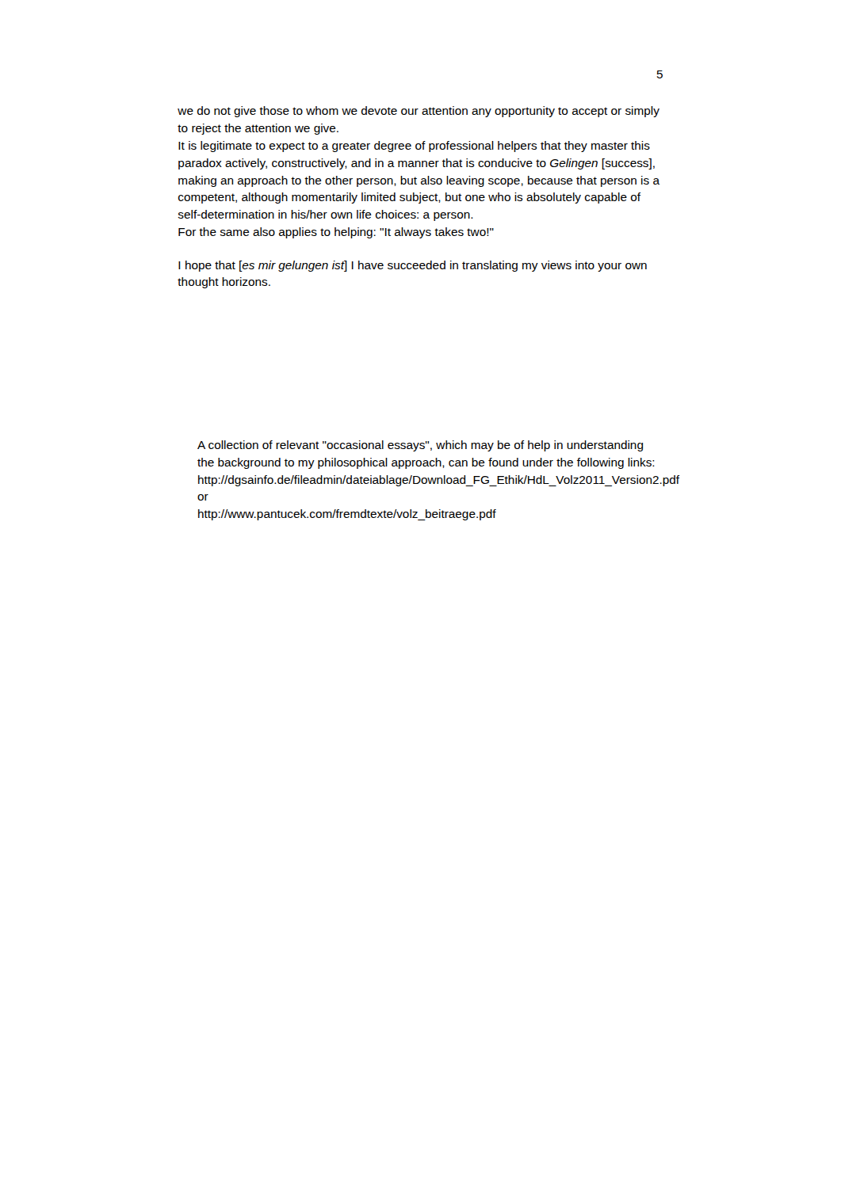5
we do not give those to whom we devote our attention any opportunity to accept or simply to reject the attention we give.
It is legitimate to expect to a greater degree of professional helpers that they master this paradox actively, constructively, and in a manner that is conducive to Gelingen [success], making an approach to the other person, but also leaving scope, because that person is a competent, although momentarily limited subject, but one who is absolutely capable of self-determination in his/her own life choices: a person.
For the same also applies to helping: "It always takes two!"
I hope that [es mir gelungen ist] I have succeeded in translating my views into your own thought horizons.
A collection of relevant "occasional essays", which may be of help in understanding the background to my philosophical approach, can be found under the following links:
http://dgsainfo.de/fileadmin/dateiablage/Download_FG_Ethik/HdL_Volz2011_Version2.pdf
or
http://www.pantucek.com/fremdtexte/volz_beitraege.pdf